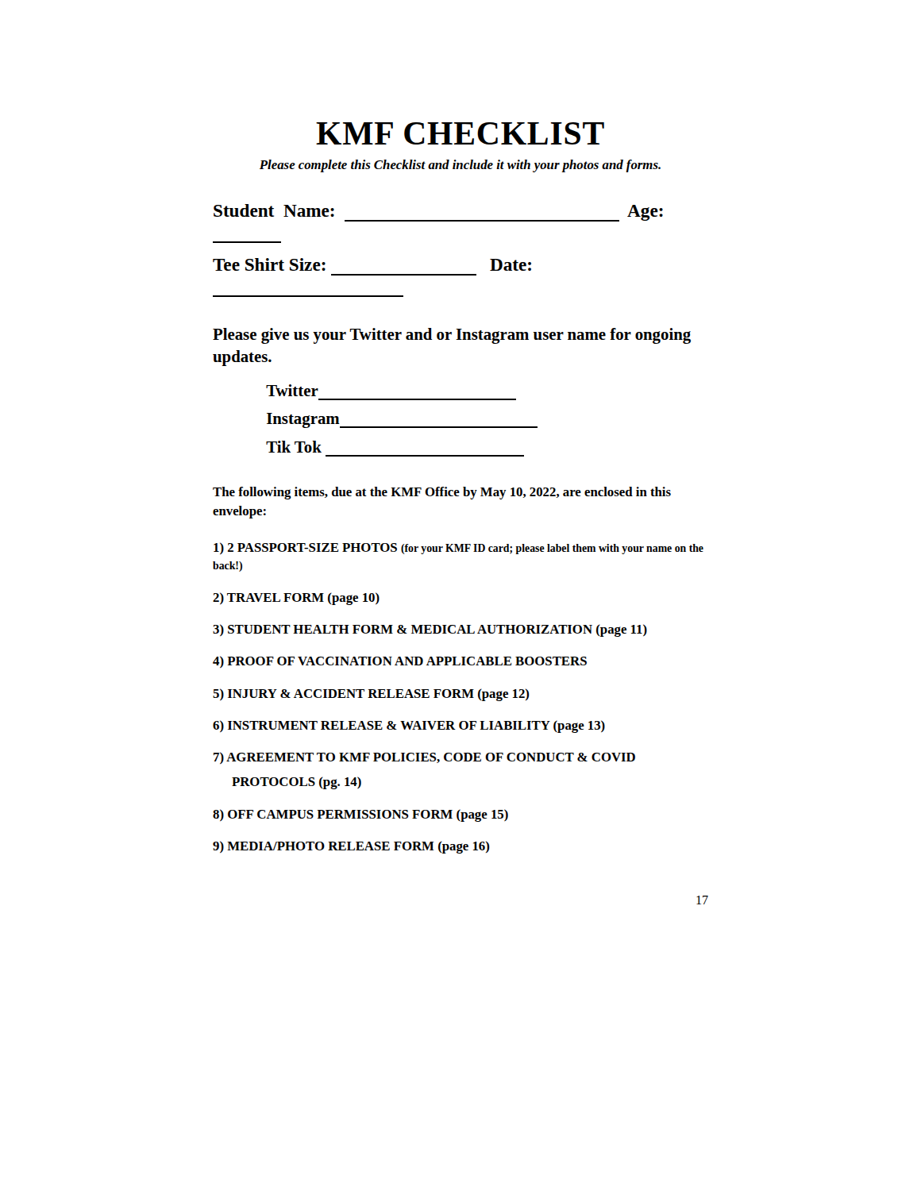KMF CHECKLIST
Please complete this Checklist and include it with your photos and forms.
Student Name: Age:
Tee Shirt Size: Date:
Please give us your Twitter and or Instagram user name for ongoing updates.
Twitter
Instagram
Tik Tok
The following items, due at the KMF Office by May 10, 2022, are enclosed in this envelope:
1) 2 PASSPORT-SIZE PHOTOS (for your KMF ID card; please label them with your name on the back!)
2) TRAVEL FORM (page 10)
3) STUDENT HEALTH FORM & MEDICAL AUTHORIZATION (page 11)
4) PROOF OF VACCINATION AND APPLICABLE BOOSTERS
5) INJURY & ACCIDENT RELEASE FORM (page 12)
6) INSTRUMENT RELEASE & WAIVER OF LIABILITY (page 13)
7) AGREEMENT TO KMF POLICIES, CODE OF CONDUCT & COVID PROTOCOLS (pg. 14)
8) OFF CAMPUS PERMISSIONS FORM (page 15)
9) MEDIA/PHOTO RELEASE FORM (page 16)
17